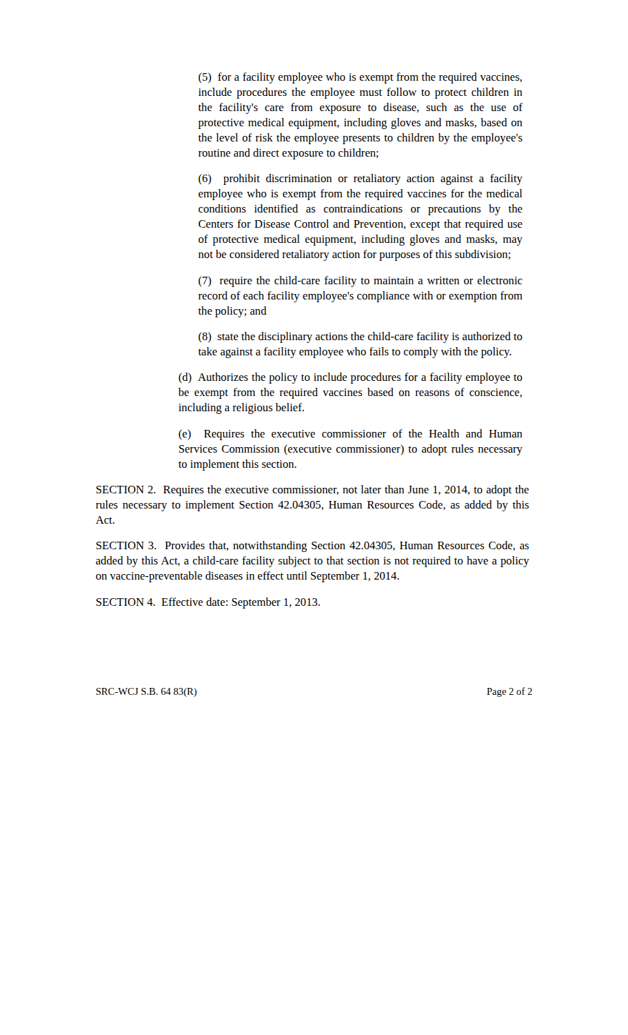(5) for a facility employee who is exempt from the required vaccines, include procedures the employee must follow to protect children in the facility's care from exposure to disease, such as the use of protective medical equipment, including gloves and masks, based on the level of risk the employee presents to children by the employee's routine and direct exposure to children;
(6) prohibit discrimination or retaliatory action against a facility employee who is exempt from the required vaccines for the medical conditions identified as contraindications or precautions by the Centers for Disease Control and Prevention, except that required use of protective medical equipment, including gloves and masks, may not be considered retaliatory action for purposes of this subdivision;
(7) require the child-care facility to maintain a written or electronic record of each facility employee's compliance with or exemption from the policy; and
(8) state the disciplinary actions the child-care facility is authorized to take against a facility employee who fails to comply with the policy.
(d) Authorizes the policy to include procedures for a facility employee to be exempt from the required vaccines based on reasons of conscience, including a religious belief.
(e) Requires the executive commissioner of the Health and Human Services Commission (executive commissioner) to adopt rules necessary to implement this section.
SECTION 2. Requires the executive commissioner, not later than June 1, 2014, to adopt the rules necessary to implement Section 42.04305, Human Resources Code, as added by this Act.
SECTION 3. Provides that, notwithstanding Section 42.04305, Human Resources Code, as added by this Act, a child-care facility subject to that section is not required to have a policy on vaccine-preventable diseases in effect until September 1, 2014.
SECTION 4. Effective date: September 1, 2013.
SRC-WCJ S.B. 64 83(R) Page 2 of 2